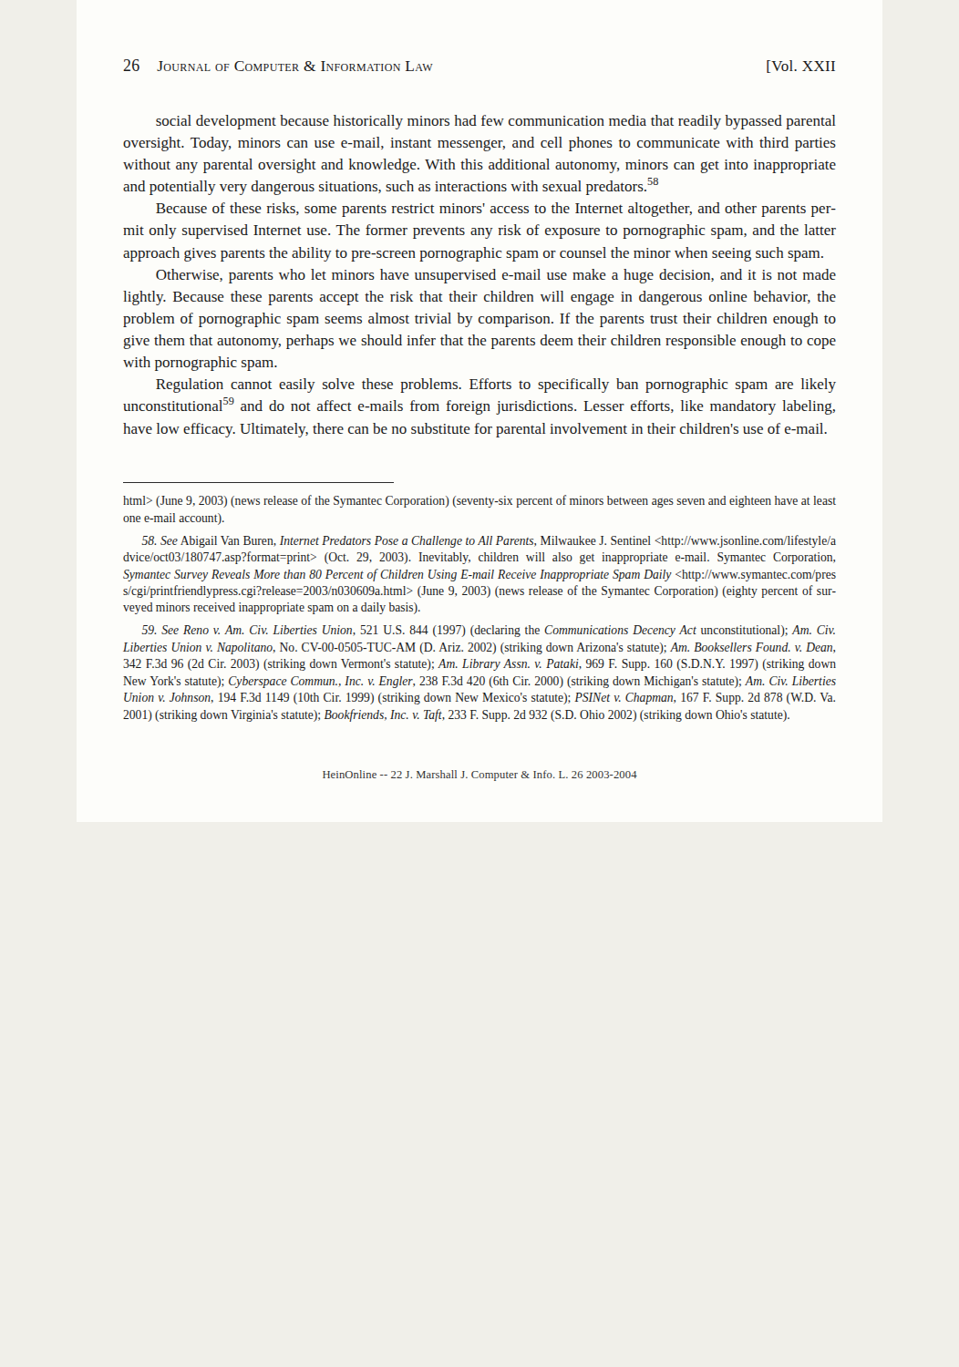26 Journal of Computer & Information Law [Vol. XXII
social development because historically minors had few communication media that readily bypassed parental oversight. Today, minors can use e-mail, instant messenger, and cell phones to communicate with third parties without any parental oversight and knowledge. With this additional autonomy, minors can get into inappropriate and potentially very dangerous situations, such as interactions with sexual predators.58
Because of these risks, some parents restrict minors' access to the Internet altogether, and other parents permit only supervised Internet use. The former prevents any risk of exposure to pornographic spam, and the latter approach gives parents the ability to pre-screen pornographic spam or counsel the minor when seeing such spam.
Otherwise, parents who let minors have unsupervised e-mail use make a huge decision, and it is not made lightly. Because these parents accept the risk that their children will engage in dangerous online behavior, the problem of pornographic spam seems almost trivial by comparison. If the parents trust their children enough to give them that autonomy, perhaps we should infer that the parents deem their children responsible enough to cope with pornographic spam.
Regulation cannot easily solve these problems. Efforts to specifically ban pornographic spam are likely unconstitutional59 and do not affect e-mails from foreign jurisdictions. Lesser efforts, like mandatory labeling, have low efficacy. Ultimately, there can be no substitute for parental involvement in their children's use of e-mail.
html> (June 9, 2003) (news release of the Symantec Corporation) (seventy-six percent of minors between ages seven and eighteen have at least one e-mail account).
58. See Abigail Van Buren, Internet Predators Pose a Challenge to All Parents, Milwaukee J. Sentinel <http://www.jsonline.com/lifestyle/advice/oct03/180747.asp?format=print> (Oct. 29, 2003). Inevitably, children will also get inappropriate e-mail. Symantec Corporation, Symantec Survey Reveals More than 80 Percent of Children Using E-mail Receive Inappropriate Spam Daily <http://www.symantec.com/press/cgi/printfriendlypress.cgi?release=2003/n030609a.html> (June 9, 2003) (news release of the Symantec Corporation) (eighty percent of surveyed minors received inappropriate spam on a daily basis).
59. See Reno v. Am. Civ. Liberties Union, 521 U.S. 844 (1997) (declaring the Communications Decency Act unconstitutional); Am. Civ. Liberties Union v. Napolitano, No. CV-00-0505-TUC-AM (D. Ariz. 2002) (striking down Arizona's statute); Am. Booksellers Found. v. Dean, 342 F.3d 96 (2d Cir. 2003) (striking down Vermont's statute); Am. Library Assn. v. Pataki, 969 F. Supp. 160 (S.D.N.Y. 1997) (striking down New York's statute); Cyberspace Commun., Inc. v. Engler, 238 F.3d 420 (6th Cir. 2000) (striking down Michigan's statute); Am. Civ. Liberties Union v. Johnson, 194 F.3d 1149 (10th Cir. 1999) (striking down New Mexico's statute); PSINet v. Chapman, 167 F. Supp. 2d 878 (W.D. Va. 2001) (striking down Virginia's statute); Bookfriends, Inc. v. Taft, 233 F. Supp. 2d 932 (S.D. Ohio 2002) (striking down Ohio's statute).
HeinOnline -- 22 J. Marshall J. Computer & Info. L. 26 2003-2004